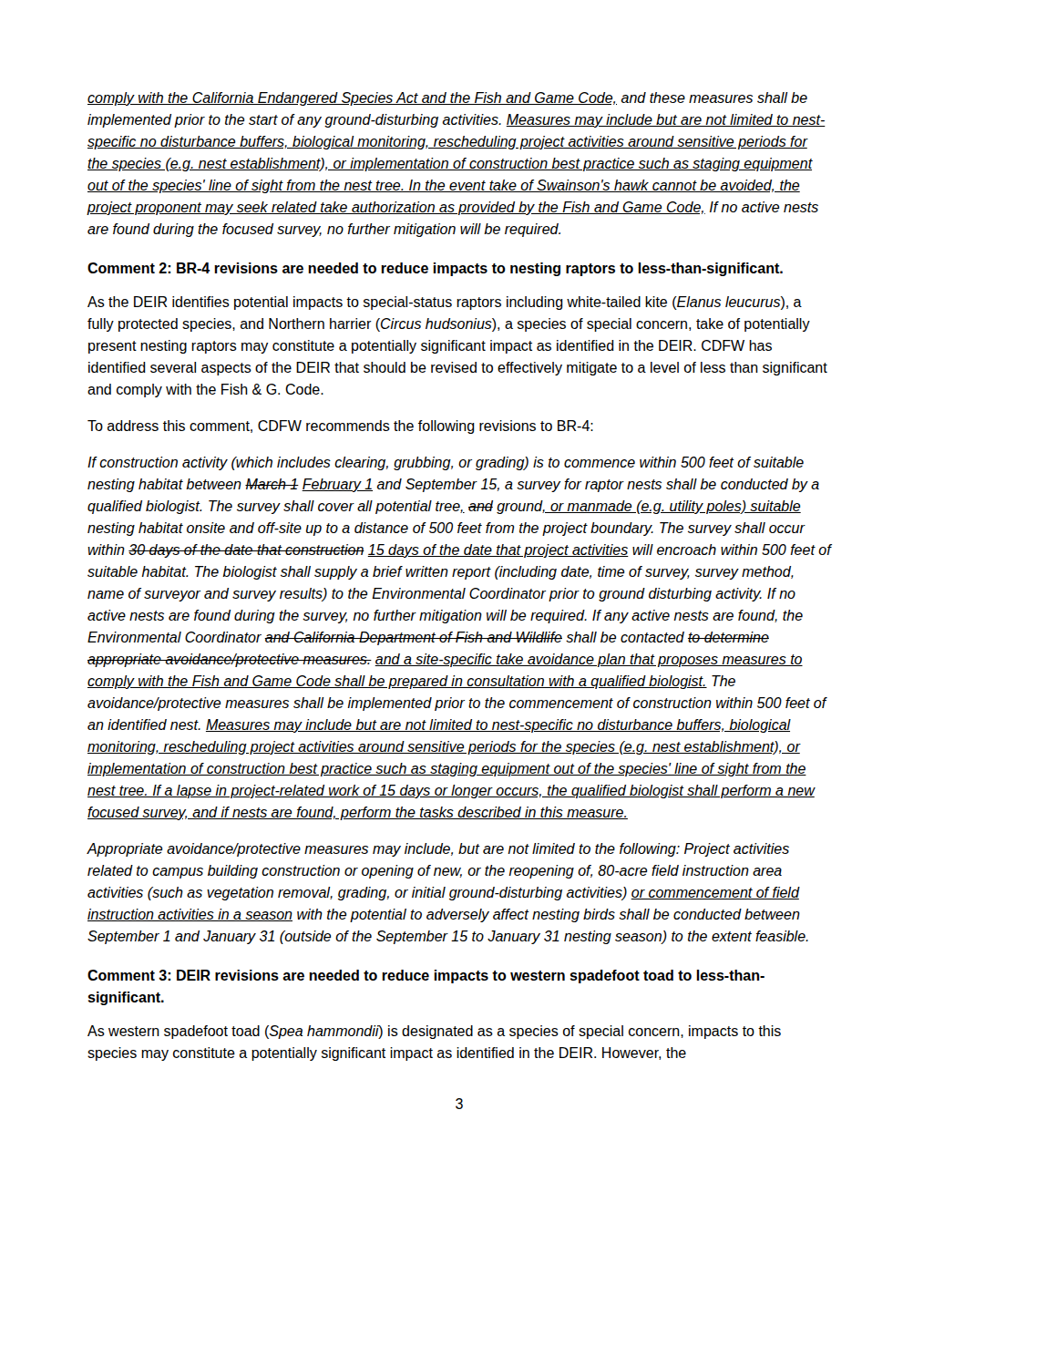comply with the California Endangered Species Act and the Fish and Game Code, and these measures shall be implemented prior to the start of any ground-disturbing activities. Measures may include but are not limited to nest-specific no disturbance buffers, biological monitoring, rescheduling project activities around sensitive periods for the species (e.g. nest establishment), or implementation of construction best practice such as staging equipment out of the species' line of sight from the nest tree. In the event take of Swainson's hawk cannot be avoided, the project proponent may seek related take authorization as provided by the Fish and Game Code, If no active nests are found during the focused survey, no further mitigation will be required.
Comment 2: BR-4 revisions are needed to reduce impacts to nesting raptors to less-than-significant.
As the DEIR identifies potential impacts to special-status raptors including white-tailed kite (Elanus leucurus), a fully protected species, and Northern harrier (Circus hudsonius), a species of special concern, take of potentially present nesting raptors may constitute a potentially significant impact as identified in the DEIR. CDFW has identified several aspects of the DEIR that should be revised to effectively mitigate to a level of less than significant and comply with the Fish & G. Code.
To address this comment, CDFW recommends the following revisions to BR-4:
If construction activity (which includes clearing, grubbing, or grading) is to commence within 500 feet of suitable nesting habitat between March 1 February 1 and September 15, a survey for raptor nests shall be conducted by a qualified biologist. The survey shall cover all potential tree, and ground, or manmade (e.g. utility poles) suitable nesting habitat onsite and off-site up to a distance of 500 feet from the project boundary. The survey shall occur within 30 days of the date that construction 15 days of the date that project activities will encroach within 500 feet of suitable habitat. The biologist shall supply a brief written report (including date, time of survey, survey method, name of surveyor and survey results) to the Environmental Coordinator prior to ground disturbing activity. If no active nests are found during the survey, no further mitigation will be required. If any active nests are found, the Environmental Coordinator and California Department of Fish and Wildlife shall be contacted to determine appropriate avoidance/protective measures. and a site-specific take avoidance plan that proposes measures to comply with the Fish and Game Code shall be prepared in consultation with a qualified biologist. The avoidance/protective measures shall be implemented prior to the commencement of construction within 500 feet of an identified nest. Measures may include but are not limited to nest-specific no disturbance buffers, biological monitoring, rescheduling project activities around sensitive periods for the species (e.g. nest establishment), or implementation of construction best practice such as staging equipment out of the species' line of sight from the nest tree. If a lapse in project-related work of 15 days or longer occurs, the qualified biologist shall perform a new focused survey, and if nests are found, perform the tasks described in this measure.
Appropriate avoidance/protective measures may include, but are not limited to the following: Project activities related to campus building construction or opening of new, or the reopening of, 80-acre field instruction area activities (such as vegetation removal, grading, or initial ground-disturbing activities) or commencement of field instruction activities in a season with the potential to adversely affect nesting birds shall be conducted between September 1 and January 31 (outside of the September 15 to January 31 nesting season) to the extent feasible.
Comment 3: DEIR revisions are needed to reduce impacts to western spadefoot toad to less-than-significant.
As western spadefoot toad (Spea hammondii) is designated as a species of special concern, impacts to this species may constitute a potentially significant impact as identified in the DEIR. However, the
3